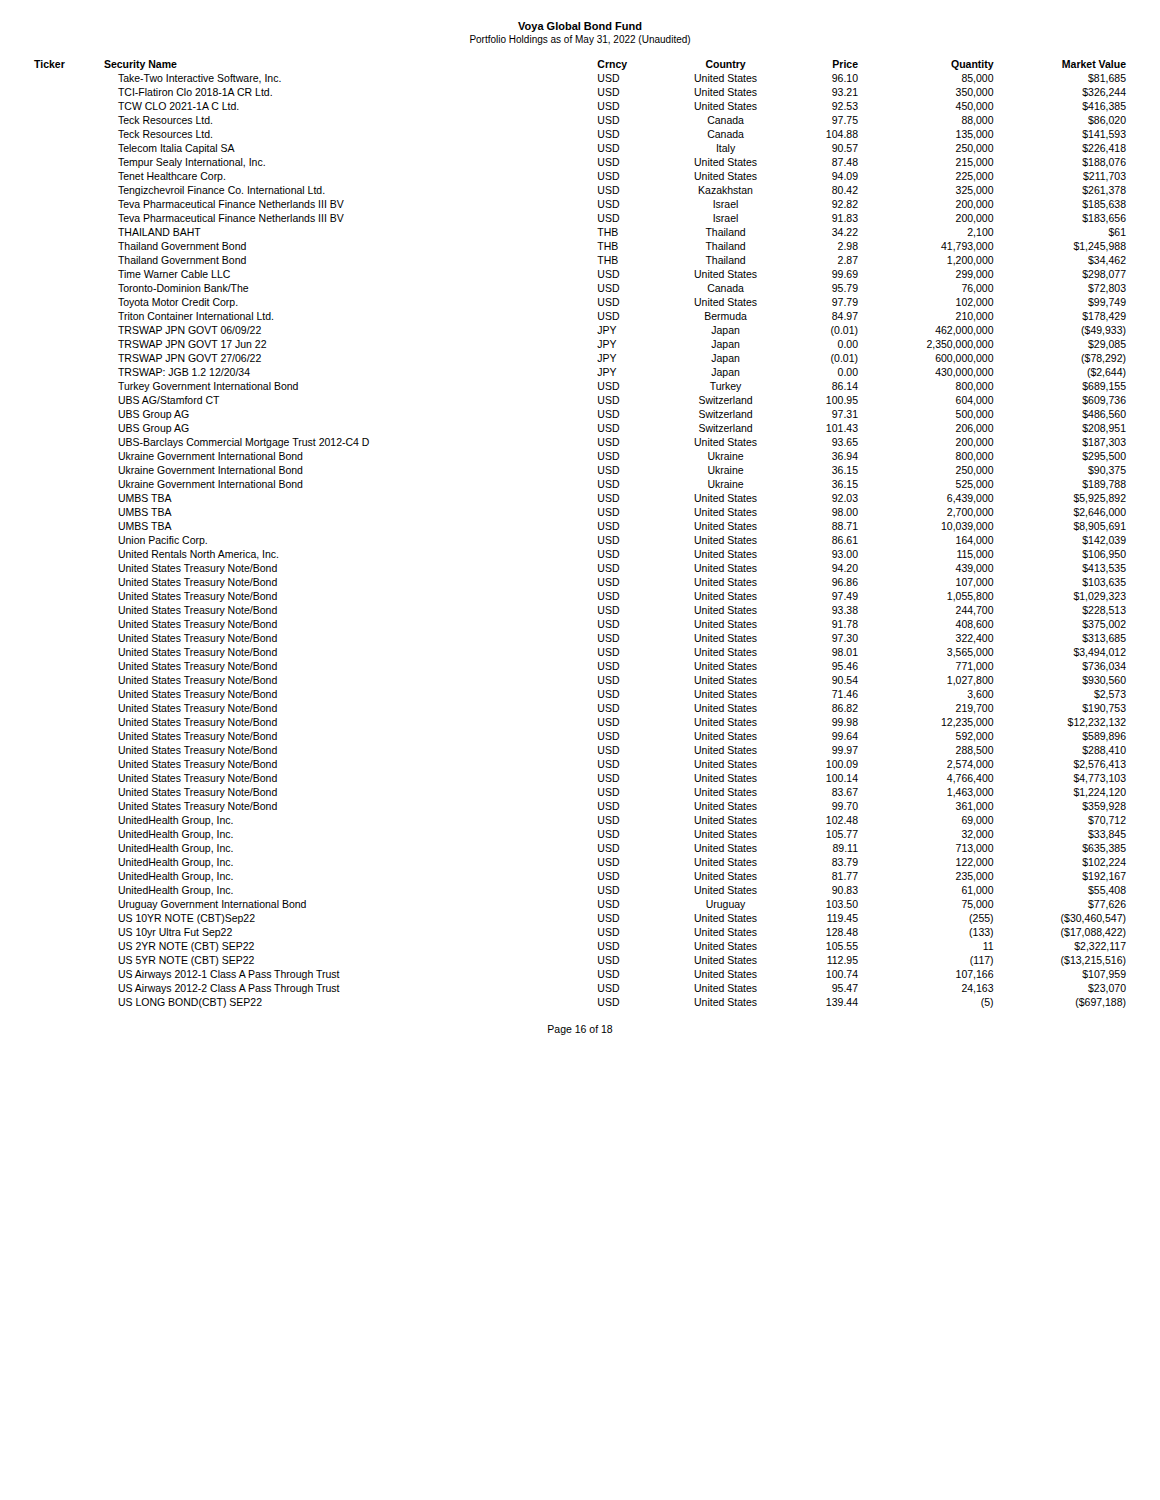Voya Global Bond Fund
Portfolio Holdings as of May 31, 2022 (Unaudited)
| Ticker | Security Name | Crncy | Country | Price | Quantity | Market Value |
| --- | --- | --- | --- | --- | --- | --- |
| | Take-Two Interactive Software, Inc. | USD | United States | 96.10 | 85,000 | $81,685 |
| | TCI-Flatiron Clo 2018-1A CR Ltd. | USD | United States | 93.21 | 350,000 | $326,244 |
| | TCW CLO 2021-1A C Ltd. | USD | United States | 92.53 | 450,000 | $416,385 |
| | Teck Resources Ltd. | USD | Canada | 97.75 | 88,000 | $86,020 |
| | Teck Resources Ltd. | USD | Canada | 104.88 | 135,000 | $141,593 |
| | Telecom Italia Capital SA | USD | Italy | 90.57 | 250,000 | $226,418 |
| | Tempur Sealy International, Inc. | USD | United States | 87.48 | 215,000 | $188,076 |
| | Tenet Healthcare Corp. | USD | United States | 94.09 | 225,000 | $211,703 |
| | Tengizchevroil Finance Co. International Ltd. | USD | Kazakhstan | 80.42 | 325,000 | $261,378 |
| | Teva Pharmaceutical Finance Netherlands III BV | USD | Israel | 92.82 | 200,000 | $185,638 |
| | Teva Pharmaceutical Finance Netherlands III BV | USD | Israel | 91.83 | 200,000 | $183,656 |
| | THAILAND BAHT | THB | Thailand | 34.22 | 2,100 | $61 |
| | Thailand Government Bond | THB | Thailand | 2.98 | 41,793,000 | $1,245,988 |
| | Thailand Government Bond | THB | Thailand | 2.87 | 1,200,000 | $34,462 |
| | Time Warner Cable LLC | USD | United States | 99.69 | 299,000 | $298,077 |
| | Toronto-Dominion Bank/The | USD | Canada | 95.79 | 76,000 | $72,803 |
| | Toyota Motor Credit Corp. | USD | United States | 97.79 | 102,000 | $99,749 |
| | Triton Container International Ltd. | USD | Bermuda | 84.97 | 210,000 | $178,429 |
| | TRSWAP JPN GOVT 06/09/22 | JPY | Japan | (0.01) | 462,000,000 | ($49,933) |
| | TRSWAP JPN GOVT 17 Jun 22 | JPY | Japan | 0.00 | 2,350,000,000 | $29,085 |
| | TRSWAP JPN GOVT 27/06/22 | JPY | Japan | (0.01) | 600,000,000 | ($78,292) |
| | TRSWAP: JGB 1.2 12/20/34 | JPY | Japan | 0.00 | 430,000,000 | ($2,644) |
| | Turkey Government International Bond | USD | Turkey | 86.14 | 800,000 | $689,155 |
| | UBS AG/Stamford CT | USD | Switzerland | 100.95 | 604,000 | $609,736 |
| | UBS Group AG | USD | Switzerland | 97.31 | 500,000 | $486,560 |
| | UBS Group AG | USD | Switzerland | 101.43 | 206,000 | $208,951 |
| | UBS-Barclays Commercial Mortgage Trust 2012-C4 D | USD | United States | 93.65 | 200,000 | $187,303 |
| | Ukraine Government International Bond | USD | Ukraine | 36.94 | 800,000 | $295,500 |
| | Ukraine Government International Bond | USD | Ukraine | 36.15 | 250,000 | $90,375 |
| | Ukraine Government International Bond | USD | Ukraine | 36.15 | 525,000 | $189,788 |
| | UMBS TBA | USD | United States | 92.03 | 6,439,000 | $5,925,892 |
| | UMBS TBA | USD | United States | 98.00 | 2,700,000 | $2,646,000 |
| | UMBS TBA | USD | United States | 88.71 | 10,039,000 | $8,905,691 |
| | Union Pacific Corp. | USD | United States | 86.61 | 164,000 | $142,039 |
| | United Rentals North America, Inc. | USD | United States | 93.00 | 115,000 | $106,950 |
| | United States Treasury Note/Bond | USD | United States | 94.20 | 439,000 | $413,535 |
| | United States Treasury Note/Bond | USD | United States | 96.86 | 107,000 | $103,635 |
| | United States Treasury Note/Bond | USD | United States | 97.49 | 1,055,800 | $1,029,323 |
| | United States Treasury Note/Bond | USD | United States | 93.38 | 244,700 | $228,513 |
| | United States Treasury Note/Bond | USD | United States | 91.78 | 408,600 | $375,002 |
| | United States Treasury Note/Bond | USD | United States | 97.30 | 322,400 | $313,685 |
| | United States Treasury Note/Bond | USD | United States | 98.01 | 3,565,000 | $3,494,012 |
| | United States Treasury Note/Bond | USD | United States | 95.46 | 771,000 | $736,034 |
| | United States Treasury Note/Bond | USD | United States | 90.54 | 1,027,800 | $930,560 |
| | United States Treasury Note/Bond | USD | United States | 71.46 | 3,600 | $2,573 |
| | United States Treasury Note/Bond | USD | United States | 86.82 | 219,700 | $190,753 |
| | United States Treasury Note/Bond | USD | United States | 99.98 | 12,235,000 | $12,232,132 |
| | United States Treasury Note/Bond | USD | United States | 99.64 | 592,000 | $589,896 |
| | United States Treasury Note/Bond | USD | United States | 99.97 | 288,500 | $288,410 |
| | United States Treasury Note/Bond | USD | United States | 100.09 | 2,574,000 | $2,576,413 |
| | United States Treasury Note/Bond | USD | United States | 100.14 | 4,766,400 | $4,773,103 |
| | United States Treasury Note/Bond | USD | United States | 83.67 | 1,463,000 | $1,224,120 |
| | United States Treasury Note/Bond | USD | United States | 99.70 | 361,000 | $359,928 |
| | UnitedHealth Group, Inc. | USD | United States | 102.48 | 69,000 | $70,712 |
| | UnitedHealth Group, Inc. | USD | United States | 105.77 | 32,000 | $33,845 |
| | UnitedHealth Group, Inc. | USD | United States | 89.11 | 713,000 | $635,385 |
| | UnitedHealth Group, Inc. | USD | United States | 83.79 | 122,000 | $102,224 |
| | UnitedHealth Group, Inc. | USD | United States | 81.77 | 235,000 | $192,167 |
| | UnitedHealth Group, Inc. | USD | United States | 90.83 | 61,000 | $55,408 |
| | Uruguay Government International Bond | USD | Uruguay | 103.50 | 75,000 | $77,626 |
| | US 10YR NOTE (CBT)Sep22 | USD | United States | 119.45 | (255) | ($30,460,547) |
| | US 10yr Ultra Fut Sep22 | USD | United States | 128.48 | (133) | ($17,088,422) |
| | US 2YR NOTE (CBT) SEP22 | USD | United States | 105.55 | 11 | $2,322,117 |
| | US 5YR NOTE (CBT) SEP22 | USD | United States | 112.95 | (117) | ($13,215,516) |
| | US Airways 2012-1 Class A Pass Through Trust | USD | United States | 100.74 | 107,166 | $107,959 |
| | US Airways 2012-2 Class A Pass Through Trust | USD | United States | 95.47 | 24,163 | $23,070 |
| | US LONG BOND(CBT) SEP22 | USD | United States | 139.44 | (5) | ($697,188) |
Page 16 of 18